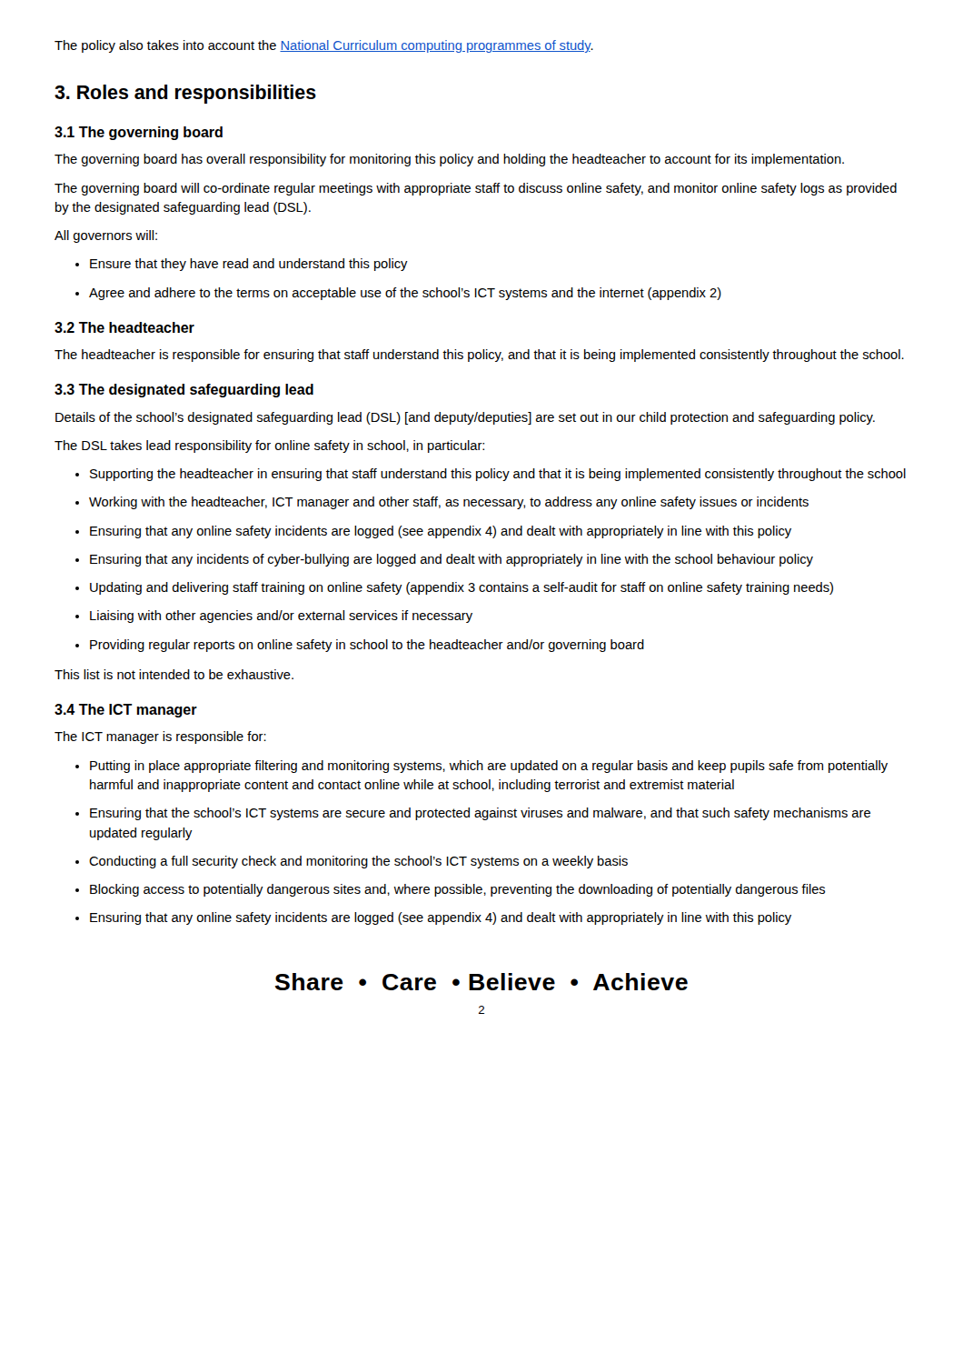The policy also takes into account the National Curriculum computing programmes of study.
3. Roles and responsibilities
3.1 The governing board
The governing board has overall responsibility for monitoring this policy and holding the headteacher to account for its implementation.
The governing board will co-ordinate regular meetings with appropriate staff to discuss online safety, and monitor online safety logs as provided by the designated safeguarding lead (DSL).
All governors will:
Ensure that they have read and understand this policy
Agree and adhere to the terms on acceptable use of the school’s ICT systems and the internet (appendix 2)
3.2 The headteacher
The headteacher is responsible for ensuring that staff understand this policy, and that it is being implemented consistently throughout the school.
3.3 The designated safeguarding lead
Details of the school’s designated safeguarding lead (DSL) [and deputy/deputies] are set out in our child protection and safeguarding policy.
The DSL takes lead responsibility for online safety in school, in particular:
Supporting the headteacher in ensuring that staff understand this policy and that it is being implemented consistently throughout the school
Working with the headteacher, ICT manager and other staff, as necessary, to address any online safety issues or incidents
Ensuring that any online safety incidents are logged (see appendix 4) and dealt with appropriately in line with this policy
Ensuring that any incidents of cyber-bullying are logged and dealt with appropriately in line with the school behaviour policy
Updating and delivering staff training on online safety (appendix 3 contains a self-audit for staff on online safety training needs)
Liaising with other agencies and/or external services if necessary
Providing regular reports on online safety in school to the headteacher and/or governing board
This list is not intended to be exhaustive.
3.4 The ICT manager
The ICT manager is responsible for:
Putting in place appropriate filtering and monitoring systems, which are updated on a regular basis and keep pupils safe from potentially harmful and inappropriate content and contact online while at school, including terrorist and extremist material
Ensuring that the school’s ICT systems are secure and protected against viruses and malware, and that such safety mechanisms are updated regularly
Conducting a full security check and monitoring the school’s ICT systems on a weekly basis
Blocking access to potentially dangerous sites and, where possible, preventing the downloading of potentially dangerous files
Ensuring that any online safety incidents are logged (see appendix 4) and dealt with appropriately in line with this policy
Share • Care • Believe • Achieve
2